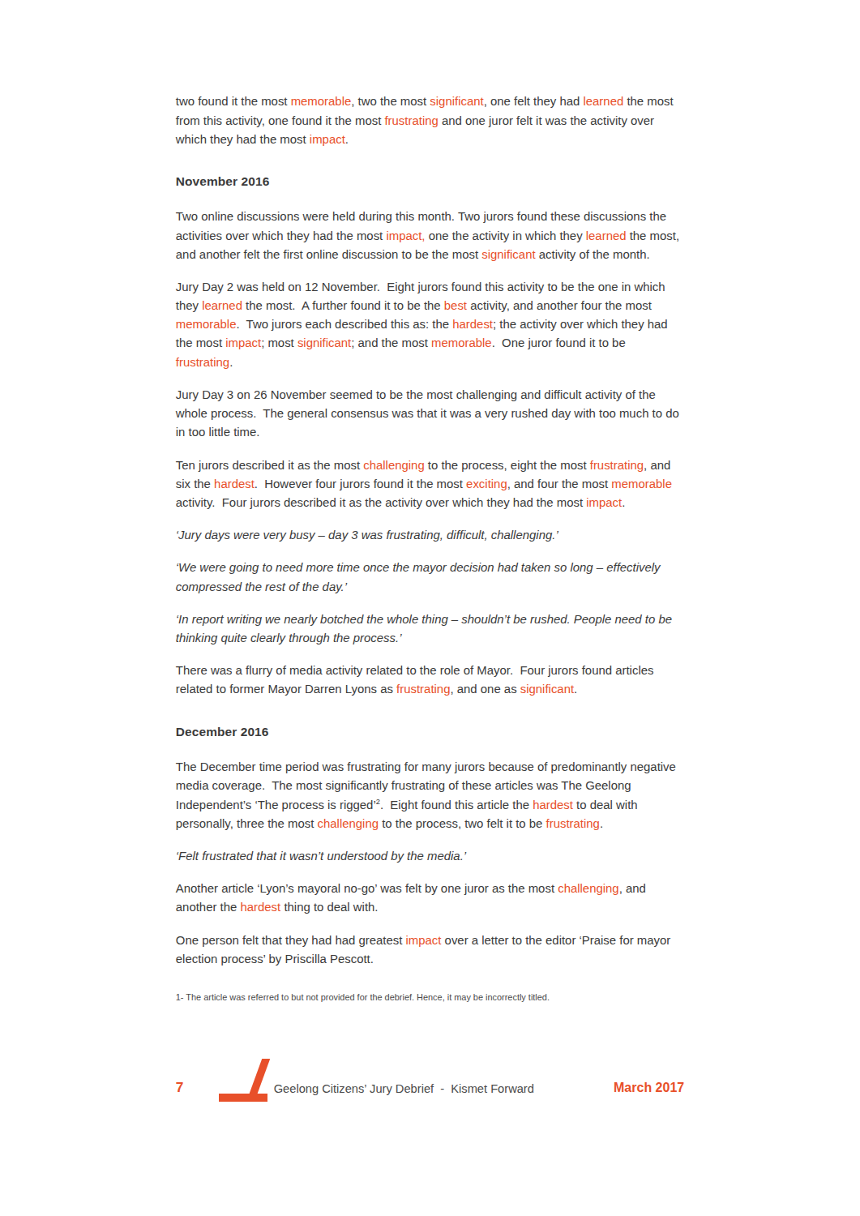two found it the most memorable, two the most significant, one felt they had learned the most from this activity, one found it the most frustrating and one juror felt it was the activity over which they had the most impact.
November 2016
Two online discussions were held during this month. Two jurors found these discussions the activities over which they had the most impact, one the activity in which they learned the most, and another felt the first online discussion to be the most significant activity of the month.
Jury Day 2 was held on 12 November. Eight jurors found this activity to be the one in which they learned the most. A further found it to be the best activity, and another four the most memorable. Two jurors each described this as: the hardest; the activity over which they had the most impact; most significant; and the most memorable. One juror found it to be frustrating.
Jury Day 3 on 26 November seemed to be the most challenging and difficult activity of the whole process. The general consensus was that it was a very rushed day with too much to do in too little time.
Ten jurors described it as the most challenging to the process, eight the most frustrating, and six the hardest. However four jurors found it the most exciting, and four the most memorable activity. Four jurors described it as the activity over which they had the most impact.
‘Jury days were very busy – day 3 was frustrating, difficult, challenging.’
‘We were going to need more time once the mayor decision had taken so long – effectively compressed the rest of the day.’
‘In report writing we nearly botched the whole thing – shouldn’t be rushed. People need to be thinking quite clearly through the process.’
There was a flurry of media activity related to the role of Mayor. Four jurors found articles related to former Mayor Darren Lyons as frustrating, and one as significant.
December 2016
The December time period was frustrating for many jurors because of predominantly negative media coverage. The most significantly frustrating of these articles was The Geelong Independent’s ‘The process is rigged’2. Eight found this article the hardest to deal with personally, three the most challenging to the process, two felt it to be frustrating.
‘Felt frustrated that it wasn’t understood by the media.’
Another article ‘Lyon’s mayoral no-go’ was felt by one juror as the most challenging, and another the hardest thing to deal with.
One person felt that they had had greatest impact over a letter to the editor ‘Praise for mayor election process’ by Priscilla Pescott.
1- The article was referred to but not provided for the debrief. Hence, it may be incorrectly titled.
7
Geelong Citizens’ Jury Debrief - Kismet Forward
March 2017